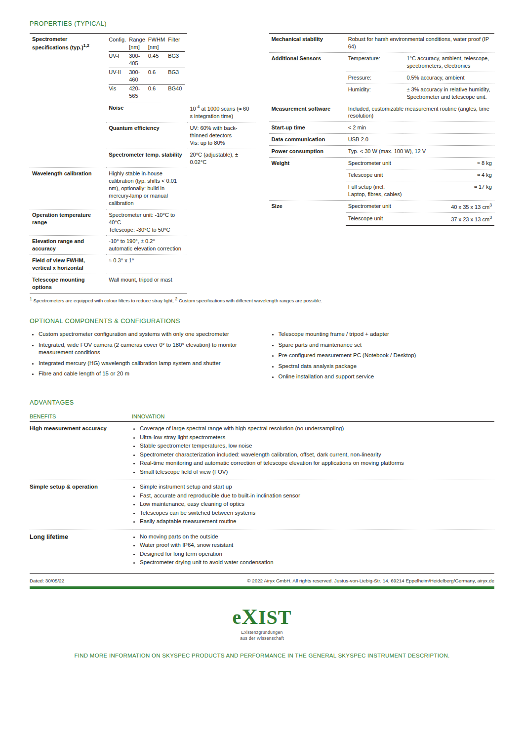PROPERTIES (TYPICAL)
| Spectrometer specifications (typ.) 1,2 | / Config. / Range [nm] / FWHM [nm] / Filter / / --- / --- / --- / --- / / UV-I / 300-405 / 0.45 / BG3 / / UV-II / 300-460 / 0.6 / BG3 / / Vis / 420-565 / 0.6 / BG40 / |
| Noise | 10 -4 at 1000 scans (≈ 60 s integration time) |
| Quantum efficiency | UV: 60% with back-thinned detectors Vis: up to 80% |
| Spectrometer temp. stability | 20°C (adjustable), ± 0.02°C |
| Wavelength calibration | Highly stable in-house calibration (typ. shifts < 0.01 nm), optionally: build in mercury-lamp or manual calibration |
| Operation temperature range | Spectrometer unit: -10°C to 40°C Telescope: -30°C to 50°C |
| Elevation range and accuracy | -10° to 190°, ± 0.2° automatic elevation correction |
| Field of view FWHM, vertical x horizontal | ≈ 0.3° x 1° |
| Telescope mounting options | Wall mount, tripod or mast |
| Mechanical stability | Robust for harsh environmental conditions, water proof (IP 64) |
| Additional Sensors | Temperature: | 1°C accuracy, ambient, telescope, spectrometers, electronics |
| Pressure: | 0.5% accuracy, ambient |
| Humidity: | ± 3% accuracy in relative humidity, Spectrometer and telescope unit. |
| Measurement software | Included, customizable measurement routine (angles, time resolution) |
| Start-up time | < 2 min |
| Data communication | USB 2.0 |
| Power consumption | Typ. < 30 W (max. 100 W), 12 V |
| Weight | Spectrometer unit | ≈ 8 kg |
| Telescope unit | ≈ 4 kg |
| Full setup (incl. Laptop, fibres, cables) | ≈ 17 kg |
| Size | Spectrometer unit | 40 x 35 x 13 cm 3 |
| Telescope unit | 37 x 23 x 13 cm 3 |
1 Spectrometers are equipped with colour filters to reduce stray light, 2 Custom specifications with different wavelength ranges are possible.
OPTIONAL COMPONENTS & CONFIGURATIONS
Custom spectrometer configuration and systems with only one spectrometer
Integrated, wide FOV camera (2 cameras cover 0° to 180° elevation) to monitor measurement conditions
Integrated mercury (HG) wavelength calibration lamp system and shutter
Fibre and cable length of 15 or 20 m
Telescope mounting frame / tripod + adapter
Spare parts and maintenance set
Pre-configured measurement PC (Notebook / Desktop)
Spectral data analysis package
Online installation and support service
ADVANTAGES
| BENEFITS | INNOVATION |
| --- | --- |
| High measurement accuracy | Coverage of large spectral range with high spectral resolution (no undersampling) Ultra-low stray light spectrometers Stable spectrometer temperatures, low noise Spectrometer characterization included: wavelength calibration, offset, dark current, non-linearity Real-time monitoring and automatic correction of telescope elevation for applications on moving platforms Small telescope field of view (FOV) |
| Simple setup & operation | Simple instrument setup and start up Fast, accurate and reproducible due to built-in inclination sensor Low maintenance, easy cleaning of optics Telescopes can be switched between systems Easily adaptable measurement routine |
| Long lifetime | No moving parts on the outside Water proof with IP64, snow resistant Designed for long term operation Spectrometer drying unit to avoid water condensation |
Dated: 30/05/22 © 2022 Airyx GmbH. All rights reserved. Justus-von-Liebig-Str. 14, 69214 Eppelheim/Heidelberg/Germany, airyx.de
eXIST
Existenzgründungen
aus der Wissenschaft
FIND MORE INFORMATION ON SKYSPEC PRODUCTS AND PERFORMANCE IN THE GENERAL SKYSPEC INSTRUMENT DESCRIPTION.